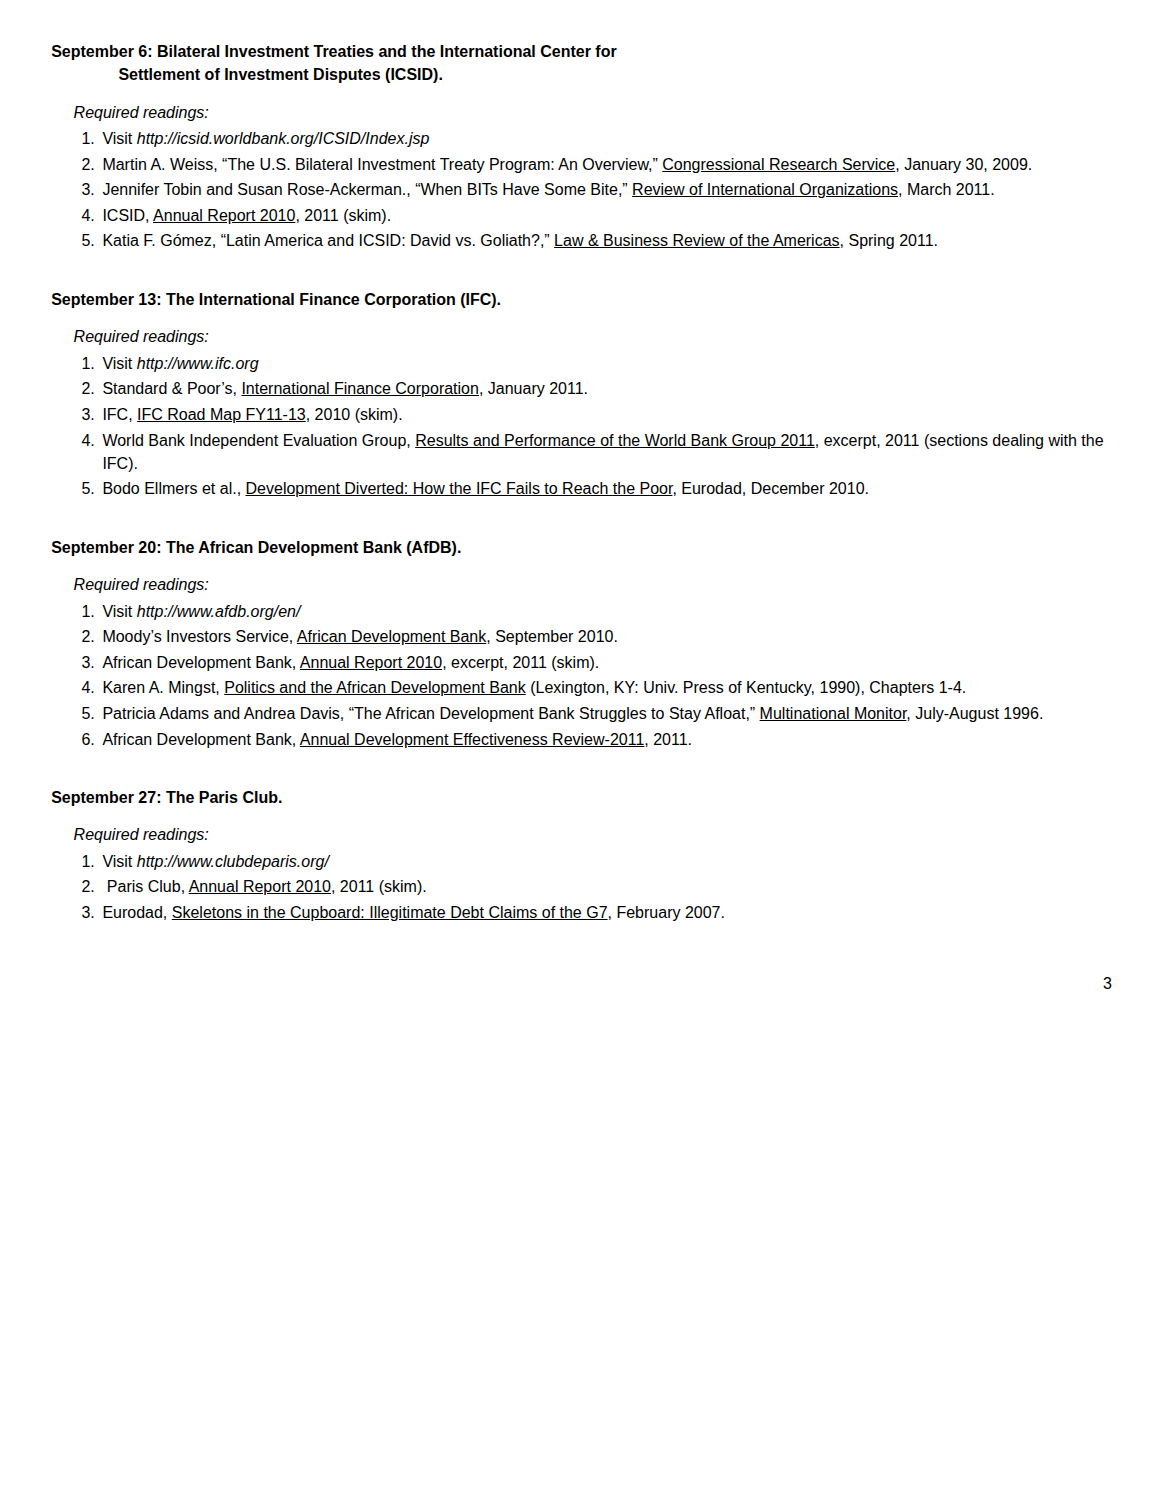September 6: Bilateral Investment Treaties and the International Center for Settlement of Investment Disputes (ICSID).
Required readings:
Visit http://icsid.worldbank.org/ICSID/Index.jsp
Martin A. Weiss, “The U.S. Bilateral Investment Treaty Program: An Overview,” Congressional Research Service, January 30, 2009.
Jennifer Tobin and Susan Rose-Ackerman., “When BITs Have Some Bite,” Review of International Organizations, March 2011.
ICSID, Annual Report 2010, 2011 (skim).
Katia F. Gómez, “Latin America and ICSID: David vs. Goliath?,” Law & Business Review of the Americas, Spring 2011.
September 13: The International Finance Corporation (IFC).
Required readings:
Visit http://www.ifc.org
Standard & Poor’s, International Finance Corporation, January 2011.
IFC, IFC Road Map FY11-13, 2010 (skim).
World Bank Independent Evaluation Group, Results and Performance of the World Bank Group 2011, excerpt, 2011 (sections dealing with the IFC).
Bodo Ellmers et al., Development Diverted: How the IFC Fails to Reach the Poor, Eurodad, December 2010.
September 20: The African Development Bank (AfDB).
Required readings:
Visit http://www.afdb.org/en/
Moody’s Investors Service, African Development Bank, September 2010.
African Development Bank, Annual Report 2010, excerpt, 2011 (skim).
Karen A. Mingst, Politics and the African Development Bank (Lexington, KY: Univ. Press of Kentucky, 1990), Chapters 1-4.
Patricia Adams and Andrea Davis, “The African Development Bank Struggles to Stay Afloat,” Multinational Monitor, July-August 1996.
African Development Bank, Annual Development Effectiveness Review-2011, 2011.
September 27: The Paris Club.
Required readings:
Visit http://www.clubdeparis.org/
Paris Club, Annual Report 2010, 2011 (skim).
Eurodad, Skeletons in the Cupboard: Illegitimate Debt Claims of the G7, February 2007.
3